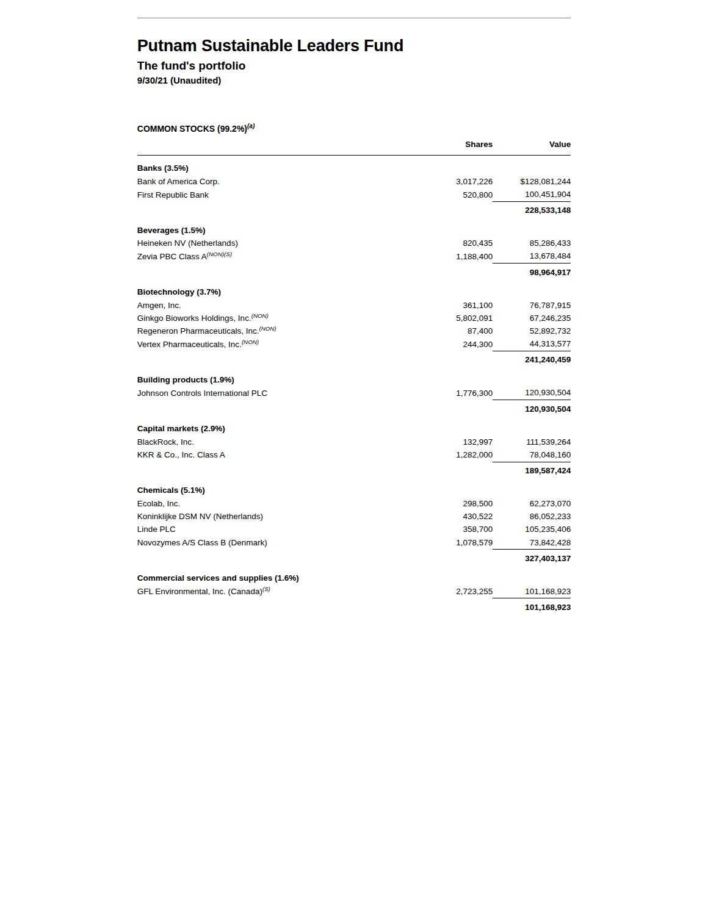Putnam Sustainable Leaders Fund
The fund's portfolio
9/30/21 (Unaudited)
COMMON STOCKS (99.2%)(a)
| | Shares | Value |
| --- | --- | --- |
| Banks (3.5%) | | |
| Bank of America Corp. | 3,017,226 | $128,081,244 |
| First Republic Bank | 520,800 | 100,451,904 |
| | | 228,533,148 |
| Beverages (1.5%) | | |
| Heineken NV (Netherlands) | 820,435 | 85,286,433 |
| Zevia PBC Class A (NON)(S) | 1,188,400 | 13,678,484 |
| | | 98,964,917 |
| Biotechnology (3.7%) | | |
| Amgen, Inc. | 361,100 | 76,787,915 |
| Ginkgo Bioworks Holdings, Inc. (NON) | 5,802,091 | 67,246,235 |
| Regeneron Pharmaceuticals, Inc. (NON) | 87,400 | 52,892,732 |
| Vertex Pharmaceuticals, Inc. (NON) | 244,300 | 44,313,577 |
| | | 241,240,459 |
| Building products (1.9%) | | |
| Johnson Controls International PLC | 1,776,300 | 120,930,504 |
| | | 120,930,504 |
| Capital markets (2.9%) | | |
| BlackRock, Inc. | 132,997 | 111,539,264 |
| KKR & Co., Inc. Class A | 1,282,000 | 78,048,160 |
| | | 189,587,424 |
| Chemicals (5.1%) | | |
| Ecolab, Inc. | 298,500 | 62,273,070 |
| Koninklijke DSM NV (Netherlands) | 430,522 | 86,052,233 |
| Linde PLC | 358,700 | 105,235,406 |
| Novozymes A/S Class B (Denmark) | 1,078,579 | 73,842,428 |
| | | 327,403,137 |
| Commercial services and supplies (1.6%) | | |
| GFL Environmental, Inc. (Canada) (S) | 2,723,255 | 101,168,923 |
| | | 101,168,923 |